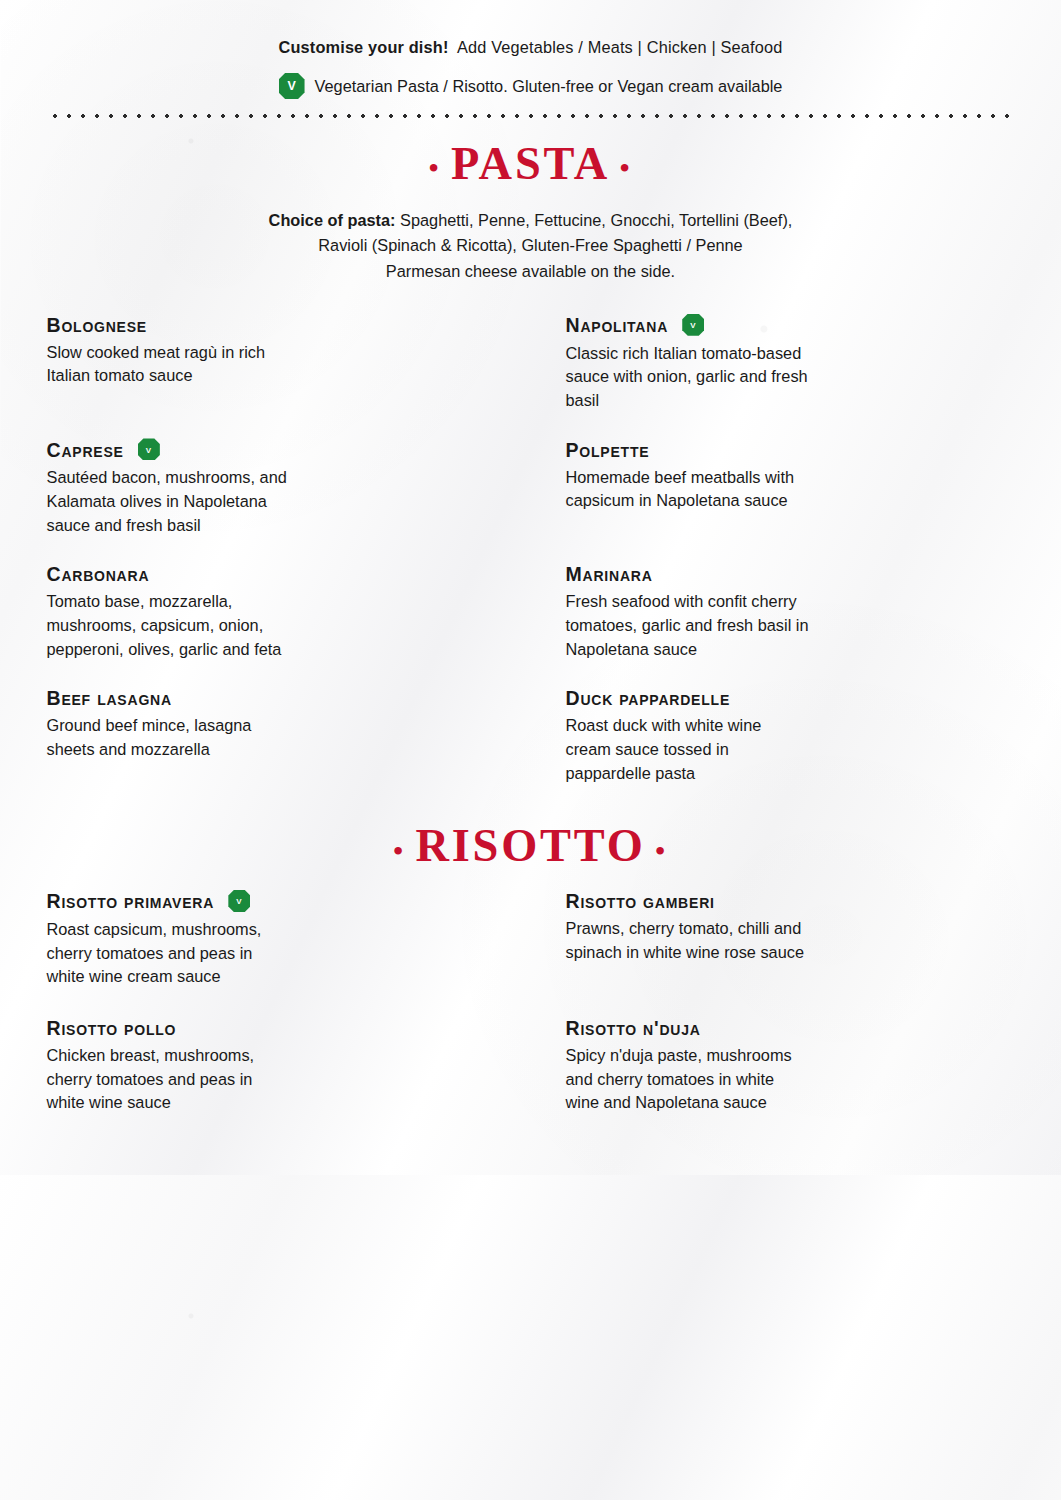Customise your dish! Add Vegetables / Meats | Chicken | Seafood
V Vegetarian Pasta / Risotto. Gluten-free or Vegan cream available
•PASTA•
Choice of pasta: Spaghetti, Penne, Fettucine, Gnocchi, Tortellini (Beef),
Ravioli (Spinach & Ricotta), Gluten-Free Spaghetti / Penne
Parmesan cheese available on the side.
Bolognese
Slow cooked meat ragù in rich Italian tomato sauce
Napolitana V
Classic rich Italian tomato-based sauce with onion, garlic and fresh basil
Caprese V
Sautéed bacon, mushrooms, and Kalamata olives in Napoletana sauce and fresh basil
Polpette
Homemade beef meatballs with capsicum in Napoletana sauce
Carbonara
Tomato base, mozzarella, mushrooms, capsicum, onion, pepperoni, olives, garlic and feta
Marinara
Fresh seafood with confit cherry tomatoes, garlic and fresh basil in Napoletana sauce
Beef Lasagna
Ground beef mince, lasagna sheets and mozzarella
Duck Pappardelle
Roast duck with white wine cream sauce tossed in pappardelle pasta
•RISOTTO•
Risotto Primavera V
Roast capsicum, mushrooms, cherry tomatoes and peas in white wine cream sauce
Risotto Gamberi
Prawns, cherry tomato, chilli and spinach in white wine rose sauce
Risotto Pollo
Chicken breast, mushrooms, cherry tomatoes and peas in white wine sauce
Risotto N'Duja
Spicy n'duja paste, mushrooms and cherry tomatoes in white wine and Napoletana sauce